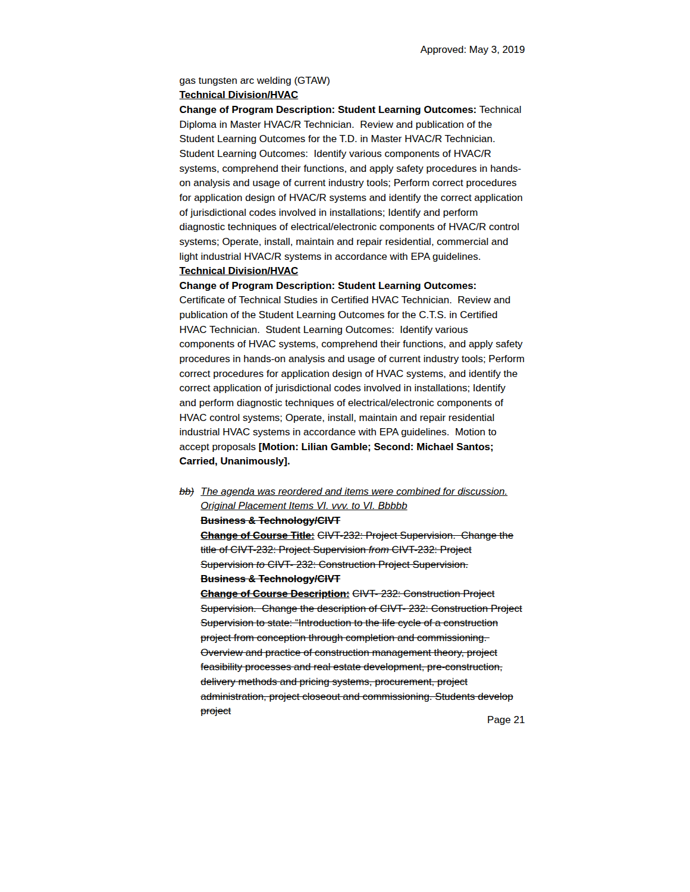Approved: May 3, 2019
gas tungsten arc welding (GTAW)
Technical Division/HVAC
Change of Program Description: Student Learning Outcomes: Technical Diploma in Master HVAC/R Technician. Review and publication of the Student Learning Outcomes for the T.D. in Master HVAC/R Technician. Student Learning Outcomes: Identify various components of HVAC/R systems, comprehend their functions, and apply safety procedures in hands-on analysis and usage of current industry tools; Perform correct procedures for application design of HVAC/R systems and identify the correct application of jurisdictional codes involved in installations; Identify and perform diagnostic techniques of electrical/electronic components of HVAC/R control systems; Operate, install, maintain and repair residential, commercial and light industrial HVAC/R systems in accordance with EPA guidelines.
Technical Division/HVAC
Change of Program Description: Student Learning Outcomes: Certificate of Technical Studies in Certified HVAC Technician. Review and publication of the Student Learning Outcomes for the C.T.S. in Certified HVAC Technician. Student Learning Outcomes: Identify various components of HVAC systems, comprehend their functions, and apply safety procedures in hands-on analysis and usage of current industry tools; Perform correct procedures for application design of HVAC systems, and identify the correct application of jurisdictional codes involved in installations; Identify and perform diagnostic techniques of electrical/electronic components of HVAC control systems; Operate, install, maintain and repair residential industrial HVAC systems in accordance with EPA guidelines. Motion to accept proposals [Motion: Lilian Gamble; Second: Michael Santos; Carried, Unanimously].
bb)
The agenda was reordered and items were combined for discussion. Original Placement Items VI. vvv. to VI. Bbbbb
Business & Technology/CIVT
Change of Course Title: CIVT-232: Project Supervision. Change the title of CIVT-232: Project Supervision from CIVT-232: Project Supervision to CIVT- 232: Construction Project Supervision.
Business & Technology/CIVT
Change of Course Description: CIVT- 232: Construction Project Supervision. Change the description of CIVT- 232: Construction Project Supervision to state: “Introduction to the life cycle of a construction project from conception through completion and commissioning. Overview and practice of construction management theory, project feasibility processes and real estate development, pre-construction, delivery methods and pricing systems, procurement, project administration, project closeout and commissioning. Students develop project
Page 21